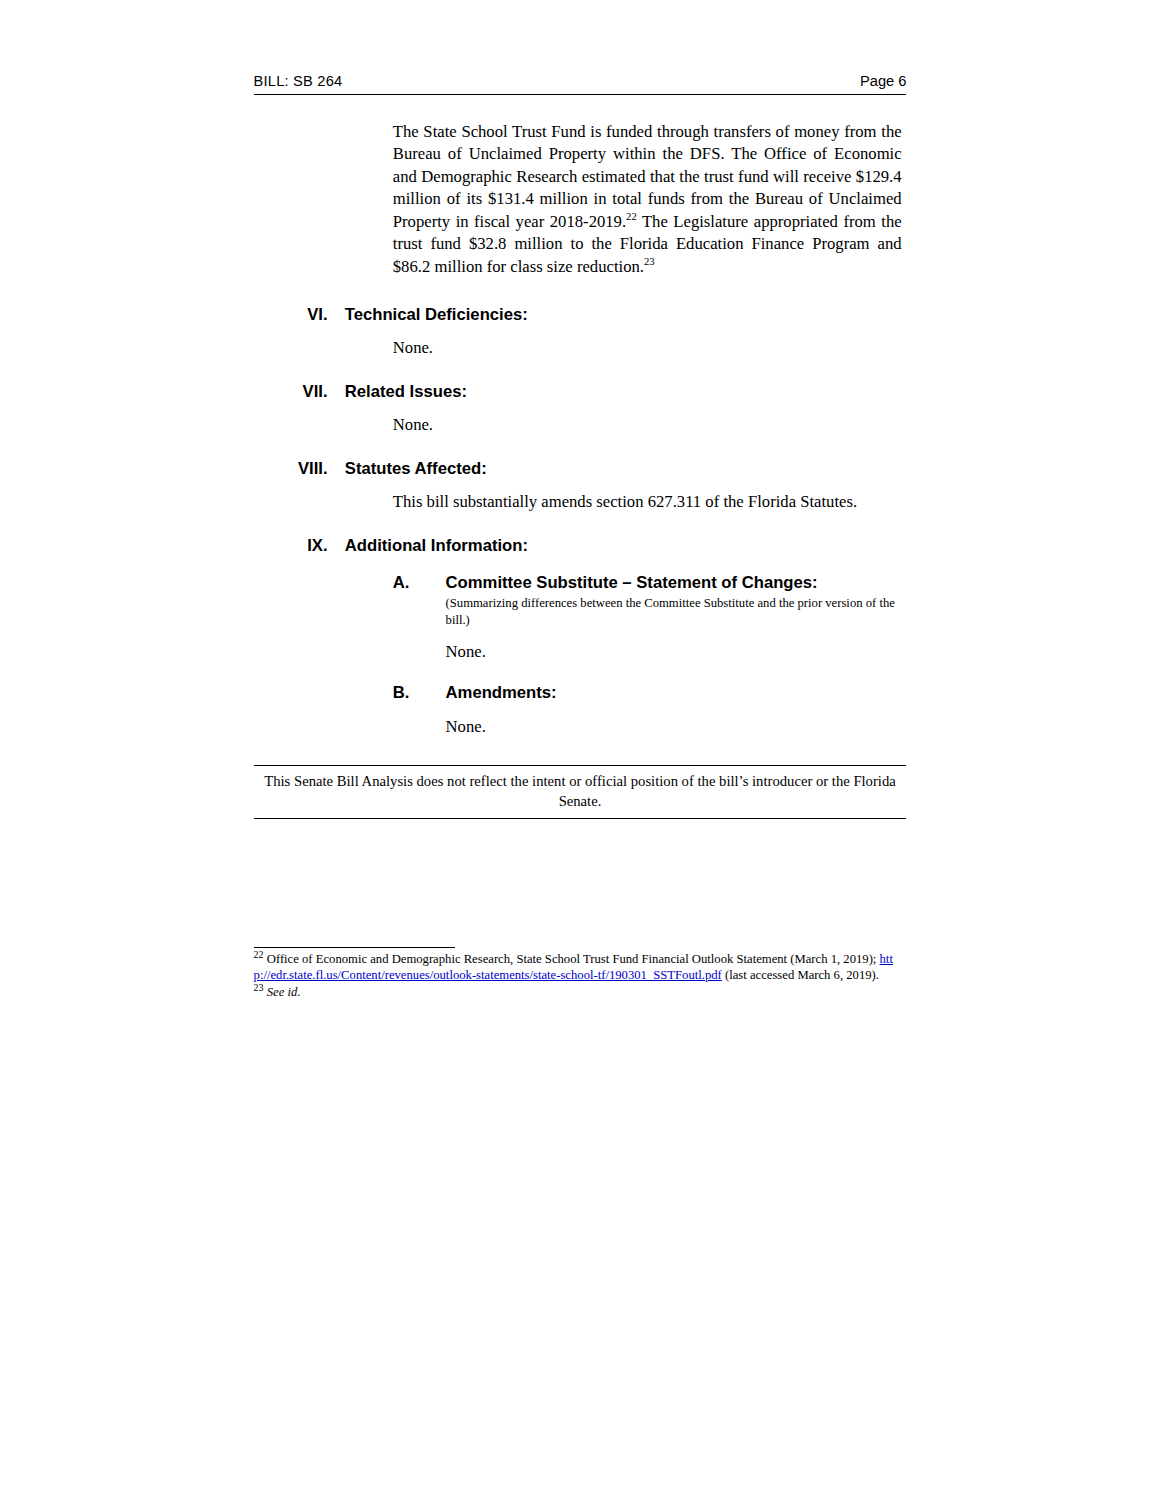BILL: SB 264
Page 6
The State School Trust Fund is funded through transfers of money from the Bureau of Unclaimed Property within the DFS. The Office of Economic and Demographic Research estimated that the trust fund will receive $129.4 million of its $131.4 million in total funds from the Bureau of Unclaimed Property in fiscal year 2018-2019.22 The Legislature appropriated from the trust fund $32.8 million to the Florida Education Finance Program and $86.2 million for class size reduction.23
VI.
Technical Deficiencies:
None.
VII.
Related Issues:
None.
VIII.
Statutes Affected:
This bill substantially amends section 627.311 of the Florida Statutes.
IX.
Additional Information:
A.
Committee Substitute – Statement of Changes: (Summarizing differences between the Committee Substitute and the prior version of the bill.)
None.
B.
Amendments:
None.
This Senate Bill Analysis does not reflect the intent or official position of the bill’s introducer or the Florida Senate.
22 Office of Economic and Demographic Research, State School Trust Fund Financial Outlook Statement (March 1, 2019); http://edr.state.fl.us/Content/revenues/outlook-statements/state-school-tf/190301_SSTFoutl.pdf (last accessed March 6, 2019).
23 See id.